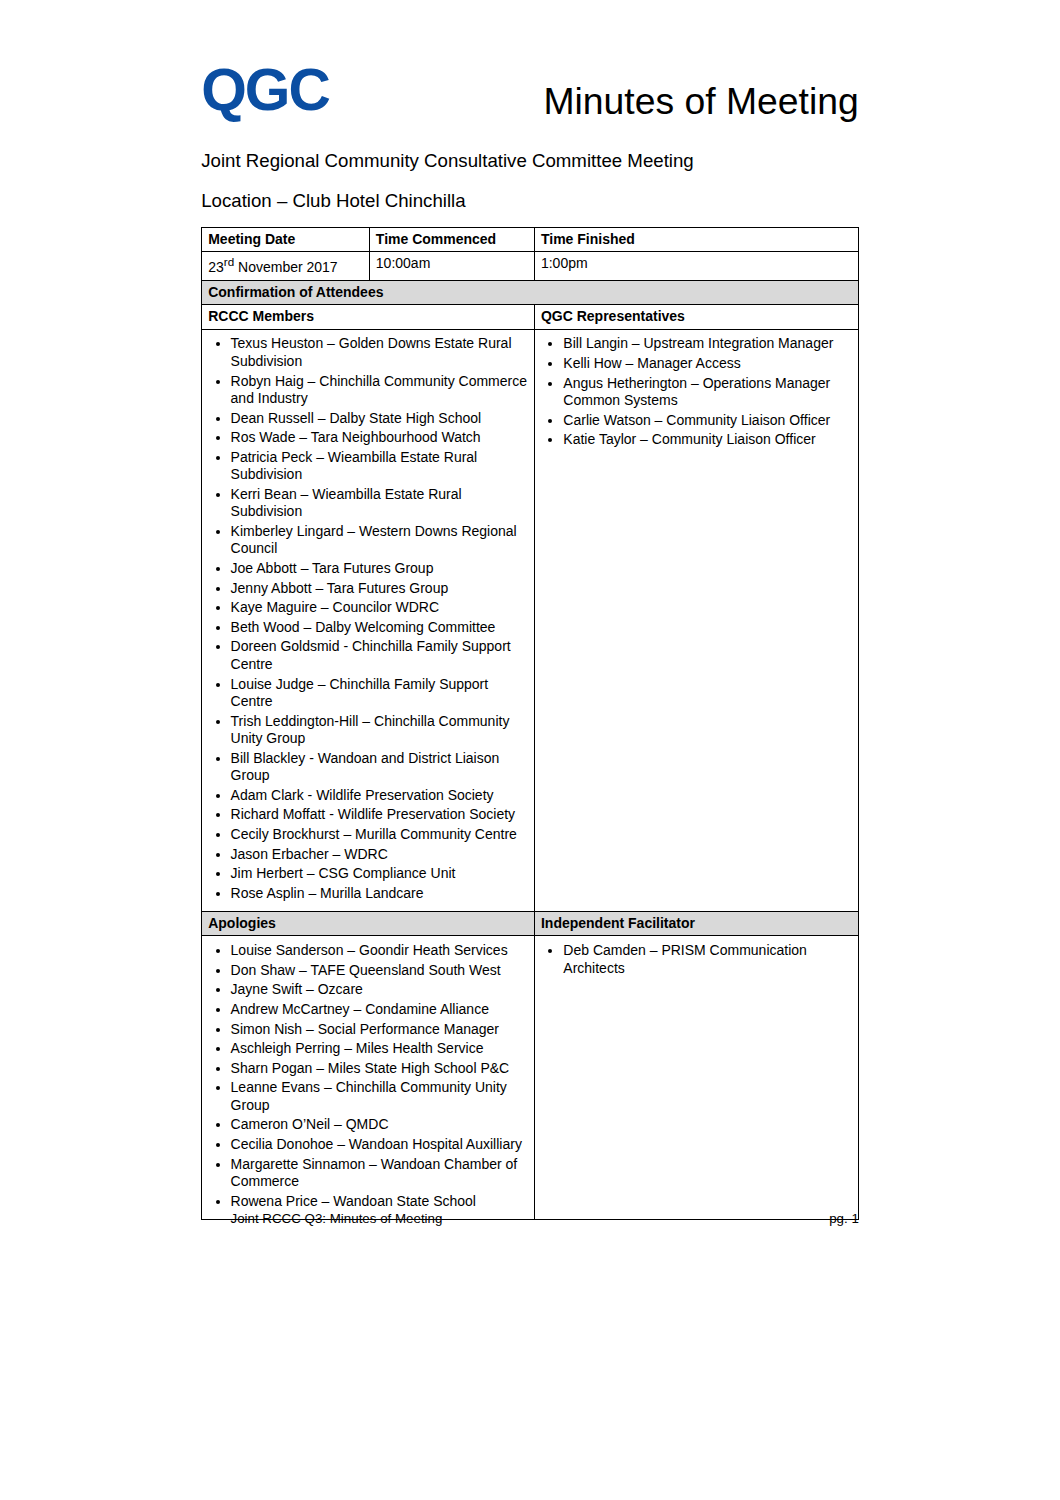QGC
Minutes of Meeting
Joint Regional Community Consultative Committee Meeting
Location – Club Hotel Chinchilla
| Meeting Date | Time Commenced | Time Finished |
| --- | --- | --- |
| 23 rd November 2017 | 10:00am | 1:00pm |
| Confirmation of Attendees |
| RCCC Members | QGC Representatives |
| Texus Heuston – Golden Downs Estate Rural Subdivision Robyn Haig – Chinchilla Community Commerce and Industry Dean Russell – Dalby State High School Ros Wade – Tara Neighbourhood Watch Patricia Peck – Wieambilla Estate Rural Subdivision Kerri Bean – Wieambilla Estate Rural Subdivision Kimberley Lingard – Western Downs Regional Council Joe Abbott – Tara Futures Group Jenny Abbott – Tara Futures Group Kaye Maguire – Councilor WDRC Beth Wood – Dalby Welcoming Committee Doreen Goldsmid - Chinchilla Family Support Centre Louise Judge – Chinchilla Family Support Centre Trish Leddington-Hill – Chinchilla Community Unity Group Bill Blackley - Wandoan and District Liaison Group Adam Clark - Wildlife Preservation Society Richard Moffatt - Wildlife Preservation Society Cecily Brockhurst – Murilla Community Centre Jason Erbacher – WDRC Jim Herbert – CSG Compliance Unit Rose Asplin – Murilla Landcare | Bill Langin – Upstream Integration Manager Kelli How – Manager Access Angus Hetherington – Operations Manager Common Systems Carlie Watson – Community Liaison Officer Katie Taylor – Community Liaison Officer |
| Apologies | Independent Facilitator |
| Louise Sanderson – Goondir Heath Services Don Shaw – TAFE Queensland South West Jayne Swift – Ozcare Andrew McCartney – Condamine Alliance Simon Nish – Social Performance Manager Aschleigh Perring – Miles Health Service Sharn Pogan – Miles State High School P&C Leanne Evans – Chinchilla Community Unity Group Cameron O’Neil – QMDC Cecilia Donohoe – Wandoan Hospital Auxilliary Margarette Sinnamon – Wandoan Chamber of Commerce Rowena Price – Wandoan State School | Deb Camden – PRISM Communication Architects |
Joint RCCC Q3: Minutes of Meeting
pg. 1